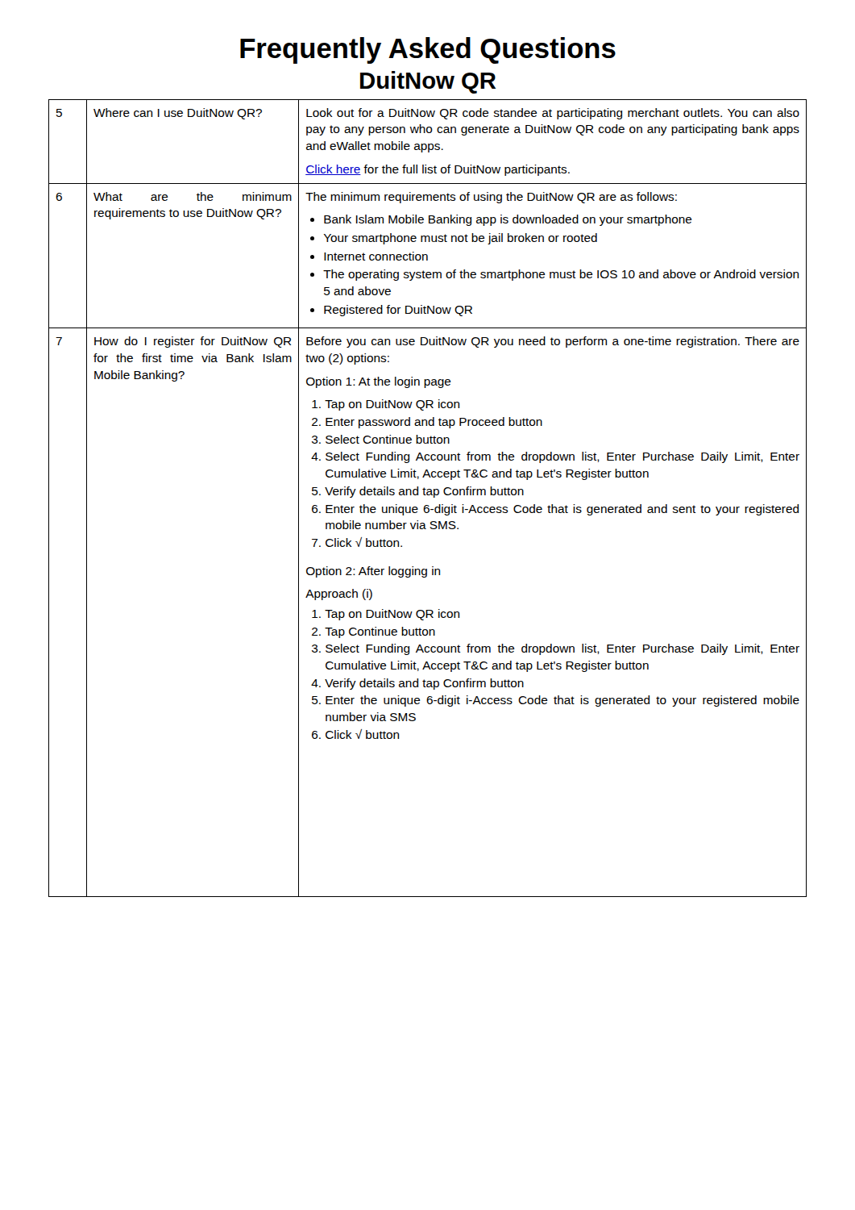Frequently Asked Questions
DuitNow QR
| 5 | Where can I use DuitNow QR? | Look out for a DuitNow QR code standee at participating merchant outlets. You can also pay to any person who can generate a DuitNow QR code on any participating bank apps and eWallet mobile apps. Click here for the full list of DuitNow participants. |
| 6 | What are the minimum requirements to use DuitNow QR? | The minimum requirements of using the DuitNow QR are as follows: Bank Islam Mobile Banking app is downloaded on your smartphone Your smartphone must not be jail broken or rooted Internet connection The operating system of the smartphone must be IOS 10 and above or Android version 5 and above Registered for DuitNow QR |
| 7 | How do I register for DuitNow QR for the first time via Bank Islam Mobile Banking? | Before you can use DuitNow QR you need to perform a one-time registration. There are two (2) options: Option 1: At the login page Tap on DuitNow QR icon Enter password and tap Proceed button Select Continue button Select Funding Account from the dropdown list, Enter Purchase Daily Limit, Enter Cumulative Limit, Accept T&C and tap Let's Register button Verify details and tap Confirm button Enter the unique 6-digit i-Access Code that is generated and sent to your registered mobile number via SMS. Click √ button. Option 2: After logging in Approach (i) Tap on DuitNow QR icon Tap Continue button Select Funding Account from the dropdown list, Enter Purchase Daily Limit, Enter Cumulative Limit, Accept T&C and tap Let's Register button Verify details and tap Confirm button Enter the unique 6-digit i-Access Code that is generated to your registered mobile number via SMS Click √ button |